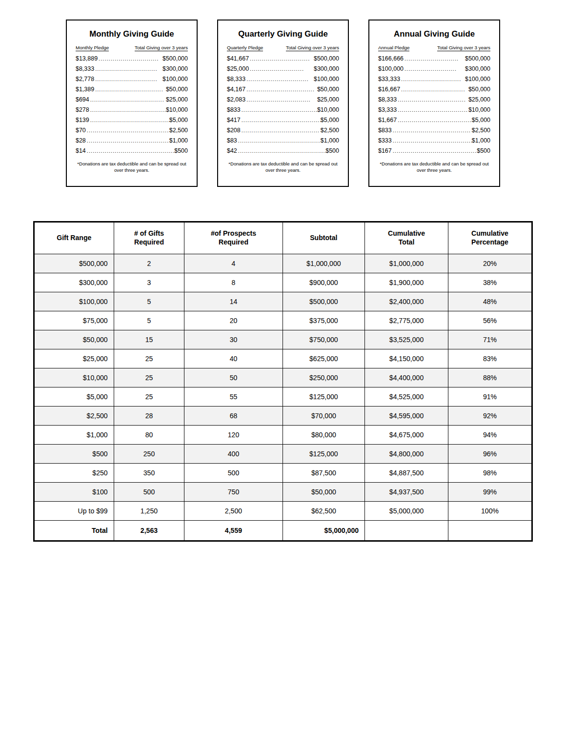Monthly Giving Guide
Monthly Pledge Total Giving over 3 years
$13,889..............................$500,000
$8,333...............................$300,000
$2,778...............................$100,000
$1,389..................................$50,000
$694.....................................$25,000
$278.......................................$10,000
$139.........................................$5,000
$70..........................................$2,500
$28...........................................$1,000
$14...............................................$500
*Donations are tax deductible and can be spread out over three years.
Quarterly Giving Guide
Quarterly Pledge Total Giving over 3 years
$41,667..............................$500,000
$25,000...........................$300,000
$8,333...............................$100,000
$4,167..................................$50,000
$2,083................................$25,000
$833.......................................$10,000
$417.........................................$5,000
$208.......................................$2,500
$83...........................................$1,000
$42..............................................$500
*Donations are tax deductible and can be spread out over three years.
Annual Giving Guide
Annual Pledge Total Giving over 3 years
$166,666...........................$500,000
$100,000..........................$300,000
$33,333..............................$100,000
$16,667................................$50,000
$8,333..................................$25,000
$3,333...................................$10,000
$1,667.....................................$5,000
$833.......................................$2,500
$333.........................................$1,000
$167............................................$500
*Donations are tax deductible and can be spread out over three years.
| Gift Range | # of Gifts Required | #of Prospects Required | Subtotal | Cumulative Total | Cumulative Percentage |
| --- | --- | --- | --- | --- | --- |
| $500,000 | 2 | 4 | $1,000,000 | $1,000,000 | 20% |
| $300,000 | 3 | 8 | $900,000 | $1,900,000 | 38% |
| $100,000 | 5 | 14 | $500,000 | $2,400,000 | 48% |
| $75,000 | 5 | 20 | $375,000 | $2,775,000 | 56% |
| $50,000 | 15 | 30 | $750,000 | $3,525,000 | 71% |
| $25,000 | 25 | 40 | $625,000 | $4,150,000 | 83% |
| $10,000 | 25 | 50 | $250,000 | $4,400,000 | 88% |
| $5,000 | 25 | 55 | $125,000 | $4,525,000 | 91% |
| $2,500 | 28 | 68 | $70,000 | $4,595,000 | 92% |
| $1,000 | 80 | 120 | $80,000 | $4,675,000 | 94% |
| $500 | 250 | 400 | $125,000 | $4,800,000 | 96% |
| $250 | 350 | 500 | $87,500 | $4,887,500 | 98% |
| $100 | 500 | 750 | $50,000 | $4,937,500 | 99% |
| Up to $99 | 1,250 | 2,500 | $62,500 | $5,000,000 | 100% |
| Total | 2,563 | 4,559 | $5,000,000 | | |